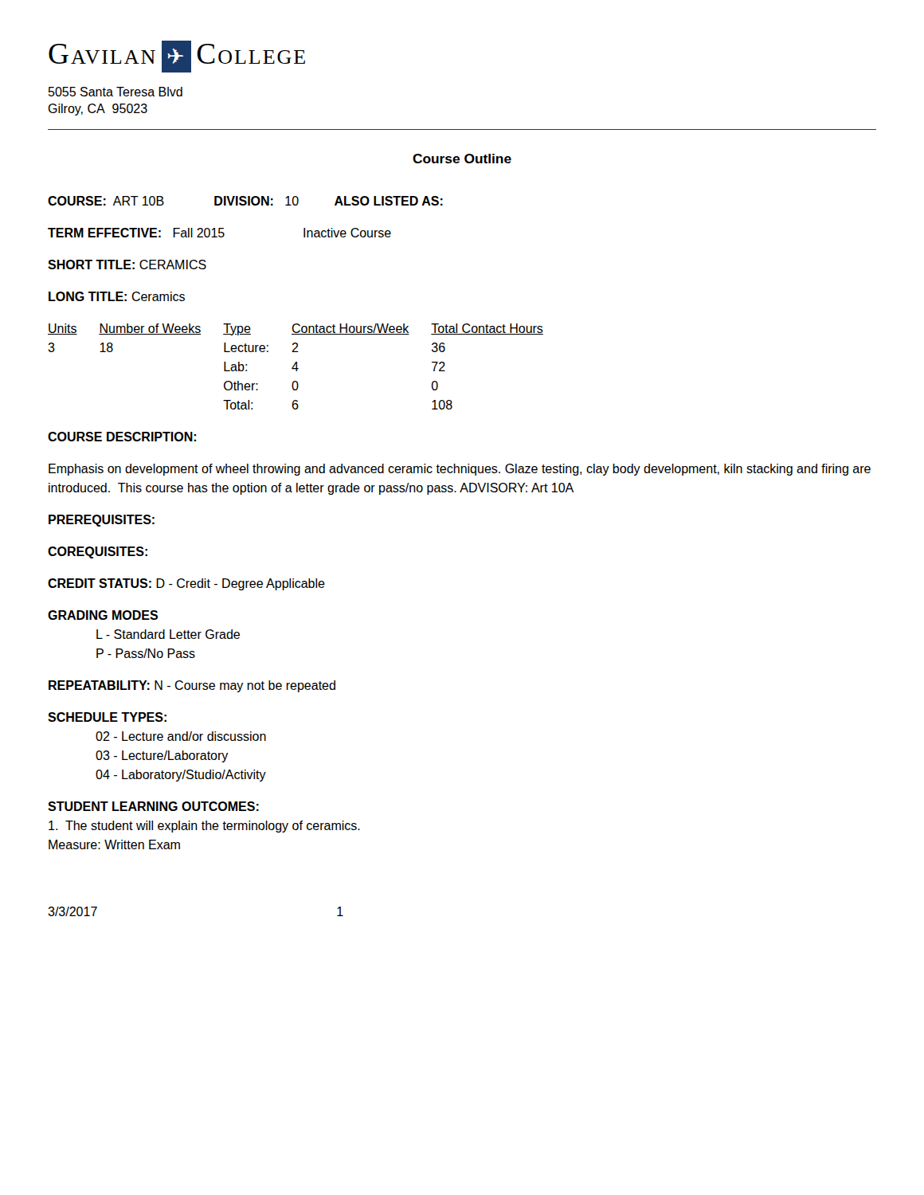Gavilan✈College
5055 Santa Teresa Blvd
Gilroy, CA 95023
Course Outline
COURSE: ART 10B DIVISION: 10 ALSO LISTED AS:
TERM EFFECTIVE: Fall 2015 Inactive Course
SHORT TITLE: CERAMICS
LONG TITLE: Ceramics
| Units | Number of Weeks | Type | Contact Hours/Week | Total Contact Hours |
| --- | --- | --- | --- | --- |
| 3 | 18 | Lecture: | 2 | 36 |
| | | Lab: | 4 | 72 |
| | | Other: | 0 | 0 |
| | | Total: | 6 | 108 |
COURSE DESCRIPTION:
Emphasis on development of wheel throwing and advanced ceramic techniques. Glaze testing, clay body development, kiln stacking and firing are introduced. This course has the option of a letter grade or pass/no pass. ADVISORY: Art 10A
PREREQUISITES:
COREQUISITES:
CREDIT STATUS: D - Credit - Degree Applicable
GRADING MODES
L - Standard Letter Grade
P - Pass/No Pass
REPEATABILITY: N - Course may not be repeated
SCHEDULE TYPES:
02 - Lecture and/or discussion
03 - Lecture/Laboratory
04 - Laboratory/Studio/Activity
STUDENT LEARNING OUTCOMES:
1. The student will explain the terminology of ceramics.
Measure: Written Exam
3/3/2017 1